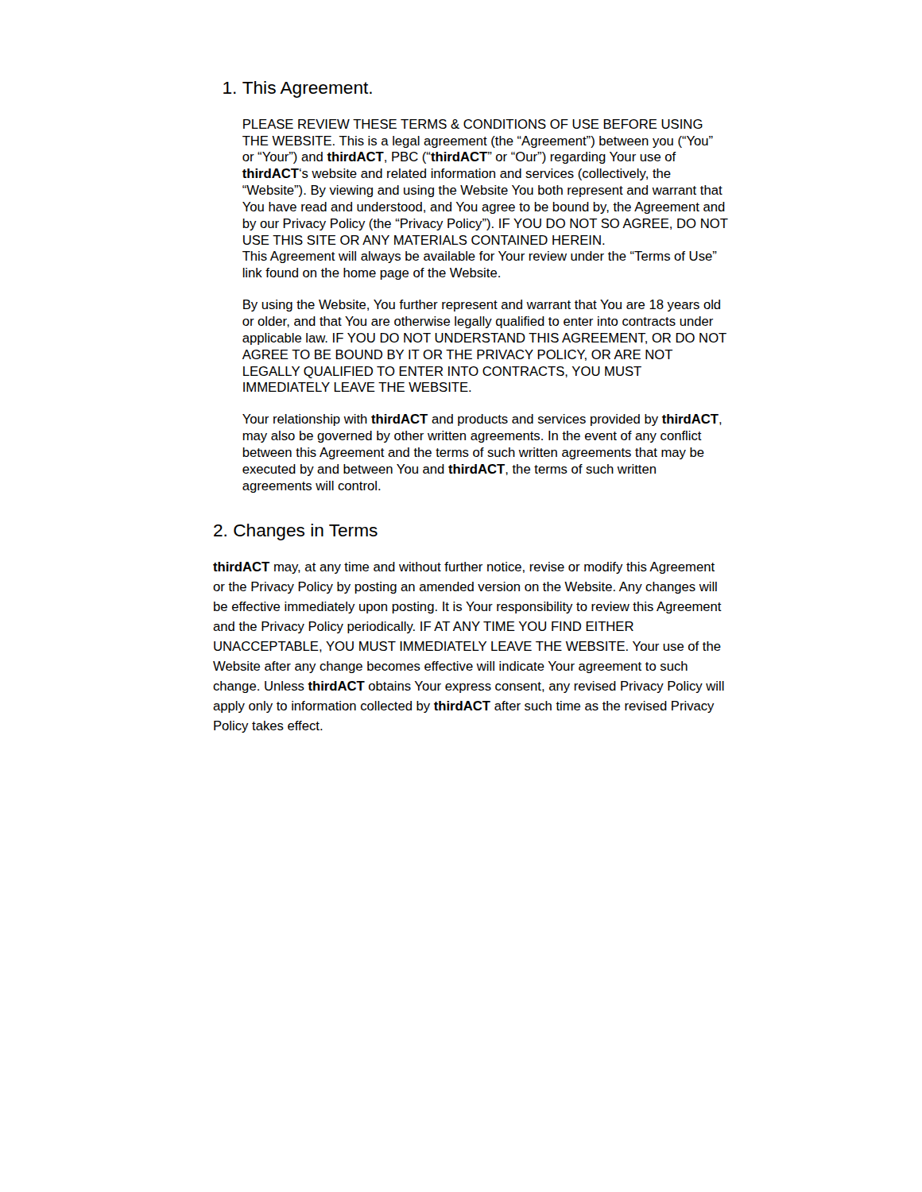This Agreement.
PLEASE REVIEW THESE TERMS & CONDITIONS OF USE BEFORE USING THE WEBSITE. This is a legal agreement (the “Agreement”) between you (“You” or “Your”) and thirdACT, PBC (“thirdACT” or “Our”) regarding Your use of thirdACT‘s website and related information and services (collectively, the “Website”). By viewing and using the Website You both represent and warrant that You have read and understood, and You agree to be bound by, the Agreement and by our Privacy Policy (the “Privacy Policy”). IF YOU DO NOT SO AGREE, DO NOT USE THIS SITE OR ANY MATERIALS CONTAINED HEREIN.
This Agreement will always be available for Your review under the “Terms of Use” link found on the home page of the Website.
By using the Website, You further represent and warrant that You are 18 years old or older, and that You are otherwise legally qualified to enter into contracts under applicable law. IF YOU DO NOT UNDERSTAND THIS AGREEMENT, OR DO NOT AGREE TO BE BOUND BY IT OR THE PRIVACY POLICY, OR ARE NOT LEGALLY QUALIFIED TO ENTER INTO CONTRACTS, YOU MUST IMMEDIATELY LEAVE THE WEBSITE.
Your relationship with thirdACT and products and services provided by thirdACT, may also be governed by other written agreements. In the event of any conflict between this Agreement and the terms of such written agreements that may be executed by and between You and thirdACT, the terms of such written agreements will control.
2. Changes in Terms
thirdACT may, at any time and without further notice, revise or modify this Agreement or the Privacy Policy by posting an amended version on the Website. Any changes will be effective immediately upon posting. It is Your responsibility to review this Agreement and the Privacy Policy periodically. IF AT ANY TIME YOU FIND EITHER UNACCEPTABLE, YOU MUST IMMEDIATELY LEAVE THE WEBSITE. Your use of the Website after any change becomes effective will indicate Your agreement to such change. Unless thirdACT obtains Your express consent, any revised Privacy Policy will apply only to information collected by thirdACT after such time as the revised Privacy Policy takes effect.